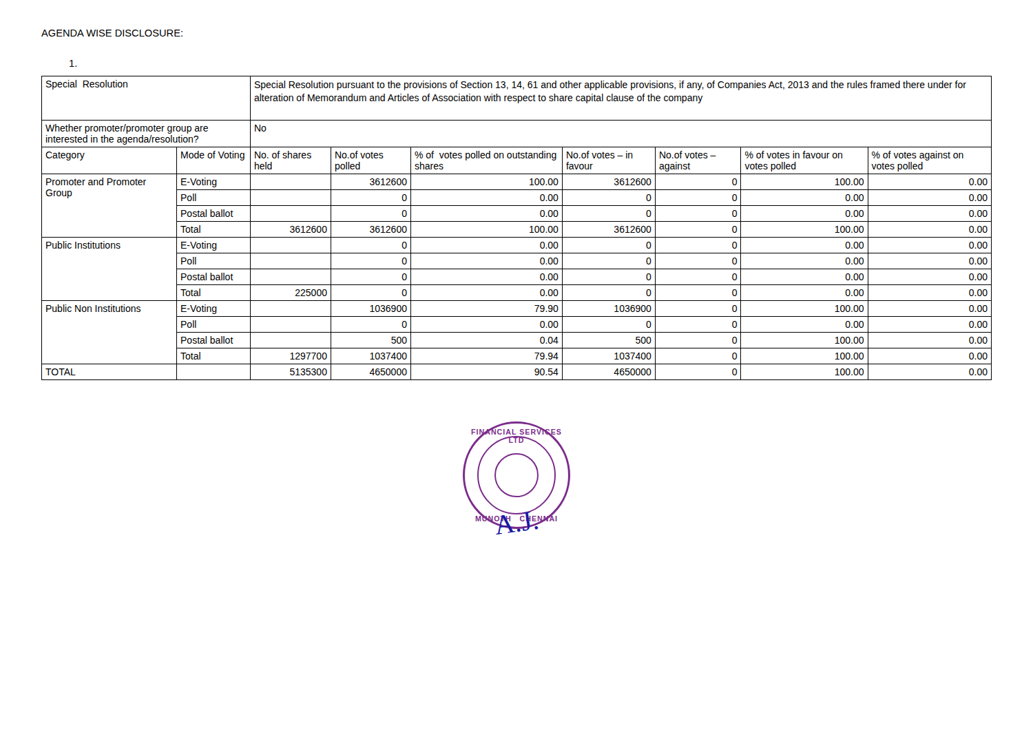AGENDA WISE DISCLOSURE:
1.
| Special Resolution | Special Resolution pursuant to the provisions of Section 13, 14, 61 and other applicable provisions, if any, of Companies Act, 2013 and the rules framed there under for alteration of Memorandum and Articles of Association with respect to share capital clause of the company |
| Whether promoter/promoter group are interested in the agenda/resolution? | No |
| Category | Mode of Voting | No. of shares held | No.of votes polled | % of votes polled on outstanding shares | No.of votes – in favour | No.of votes – against | % of votes in favour on votes polled | % of votes against on votes polled |
| Promoter and Promoter Group | E-Voting | | 3612600 | 100.00 | 3612600 | 0 | 100.00 | 0.00 |
| Poll | | 0 | 0.00 | 0 | 0 | 0.00 | 0.00 |
| Postal ballot | | 0 | 0.00 | 0 | 0 | 0.00 | 0.00 |
| Total | 3612600 | 3612600 | 100.00 | 3612600 | 0 | 100.00 | 0.00 |
| Public Institutions | E-Voting | | 0 | 0.00 | 0 | 0 | 0.00 | 0.00 |
| Poll | | 0 | 0.00 | 0 | 0 | 0.00 | 0.00 |
| Postal ballot | | 0 | 0.00 | 0 | 0 | 0.00 | 0.00 |
| Total | 225000 | 0 | 0.00 | 0 | 0 | 0.00 | 0.00 |
| Public Non Institutions | E-Voting | | 1036900 | 79.90 | 1036900 | 0 | 100.00 | 0.00 |
| Poll | | 0 | 0.00 | 0 | 0 | 0.00 | 0.00 |
| Postal ballot | | 500 | 0.04 | 500 | 0 | 100.00 | 0.00 |
| Total | 1297700 | 1037400 | 79.94 | 1037400 | 0 | 100.00 | 0.00 |
| TOTAL | | 5135300 | 4650000 | 90.54 | 4650000 | 0 | 100.00 | 0.00 |
FINANCIAL SERVICES LTD
MUNOTH CHENNAI
A.J.